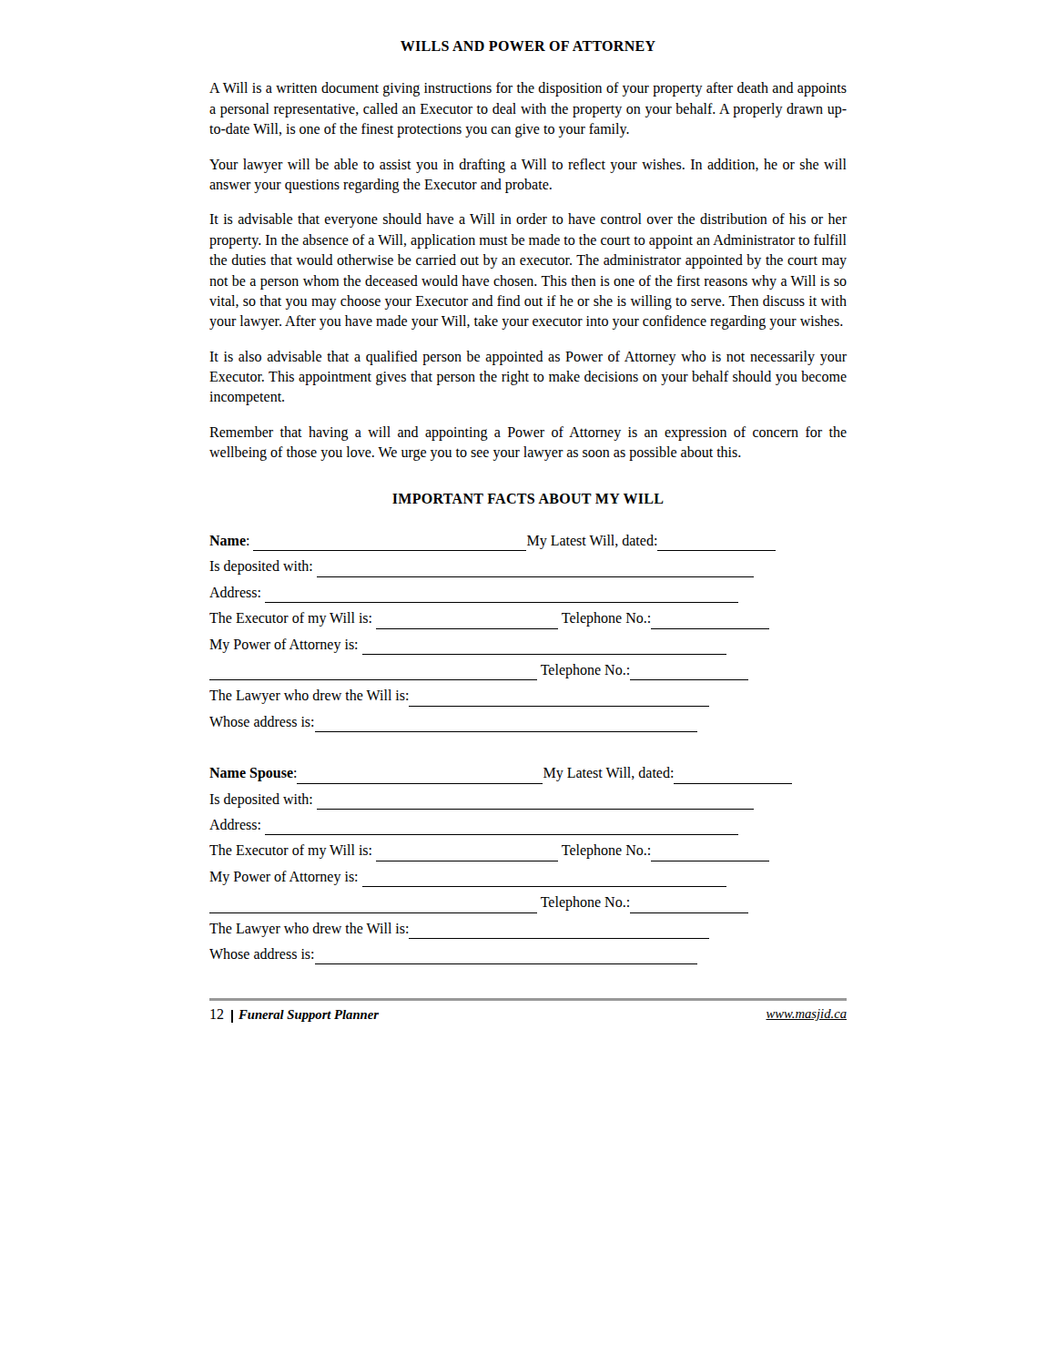WILLS AND POWER OF ATTORNEY
A Will is a written document giving instructions for the disposition of your property after death and appoints a personal representative, called an Executor to deal with the property on your behalf. A properly drawn up-to-date Will, is one of the finest protections you can give to your family.
Your lawyer will be able to assist you in drafting a Will to reflect your wishes. In addition, he or she will answer your questions regarding the Executor and probate.
It is advisable that everyone should have a Will in order to have control over the distribution of his or her property. In the absence of a Will, application must be made to the court to appoint an Administrator to fulfill the duties that would otherwise be carried out by an executor. The administrator appointed by the court may not be a person whom the deceased would have chosen. This then is one of the first reasons why a Will is so vital, so that you may choose your Executor and find out if he or she is willing to serve. Then discuss it with your lawyer. After you have made your Will, take your executor into your confidence regarding your wishes.
It is also advisable that a qualified person be appointed as Power of Attorney who is not necessarily your Executor. This appointment gives that person the right to make decisions on your behalf should you become incompetent.
Remember that having a will and appointing a Power of Attorney is an expression of concern for the wellbeing of those you love. We urge you to see your lawyer as soon as possible about this.
IMPORTANT FACTS ABOUT MY WILL
Name: My Latest Will, dated:
Is deposited with:
Address:
The Executor of my Will is: Telephone No.:
My Power of Attorney is:
Telephone No.:
The Lawyer who drew the Will is:
Whose address is:
Name Spouse: My Latest Will, dated:
Is deposited with:
Address:
The Executor of my Will is: Telephone No.:
My Power of Attorney is:
Telephone No.:
The Lawyer who drew the Will is:
Whose address is:
12 Funeral Support Planner www.masjid.ca